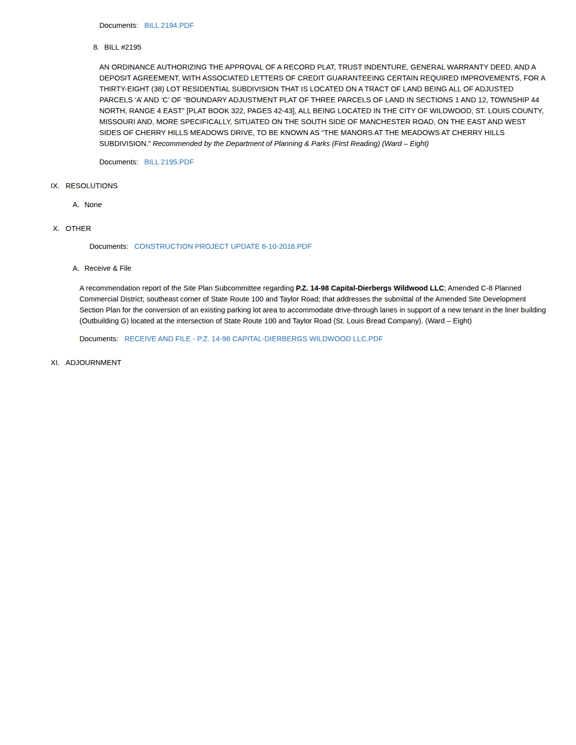Documents: BILL 2194.PDF
8.
BILL #2195
AN ORDINANCE AUTHORIZING THE APPROVAL OF A RECORD PLAT, TRUST INDENTURE, GENERAL WARRANTY DEED, AND A DEPOSIT AGREEMENT, WITH ASSOCIATED LETTERS OF CREDIT GUARANTEEING CERTAIN REQUIRED IMPROVEMENTS, FOR A THIRTY-EIGHT (38) LOT RESIDENTIAL SUBDIVISION THAT IS LOCATED ON A TRACT OF LAND BEING ALL OF ADJUSTED PARCELS ‘A’ AND ‘C’ OF “BOUNDARY ADJUSTMENT PLAT OF THREE PARCELS OF LAND IN SECTIONS 1 AND 12, TOWNSHIP 44 NORTH, RANGE 4 EAST” [PLAT BOOK 322, PAGES 42-43], ALL BEING LOCATED IN THE CITY OF WILDWOOD, ST. LOUIS COUNTY, MISSOURI AND, MORE SPECIFICALLY, SITUATED ON THE SOUTH SIDE OF MANCHESTER ROAD, ON THE EAST AND WEST SIDES OF CHERRY HILLS MEADOWS DRIVE, TO BE KNOWN AS “THE MANORS AT THE MEADOWS AT CHERRY HILLS SUBDIVISION.” Recommended by the Department of Planning & Parks (First Reading) (Ward – Eight)
Documents: BILL 2195.PDF
IX.
RESOLUTIONS
A.
None
X.
OTHER
Documents: CONSTRUCTION PROJECT UPDATE 6-10-2016.PDF
A.
Receive & File
A recommendation report of the Site Plan Subcommittee regarding P.Z. 14-98 Capital-Dierbergs Wildwood LLC; Amended C-8 Planned Commercial District; southeast corner of State Route 100 and Taylor Road; that addresses the submittal of the Amended Site Development Section Plan for the conversion of an existing parking lot area to accommodate drive-through lanes in support of a new tenant in the liner building (Outbuilding G) located at the intersection of State Route 100 and Taylor Road (St. Louis Bread Company). (Ward – Eight)
Documents: RECEIVE AND FILE - P.Z. 14-98 CAPITAL-DIERBERGS WILDWOOD LLC.PDF
XI.
ADJOURNMENT